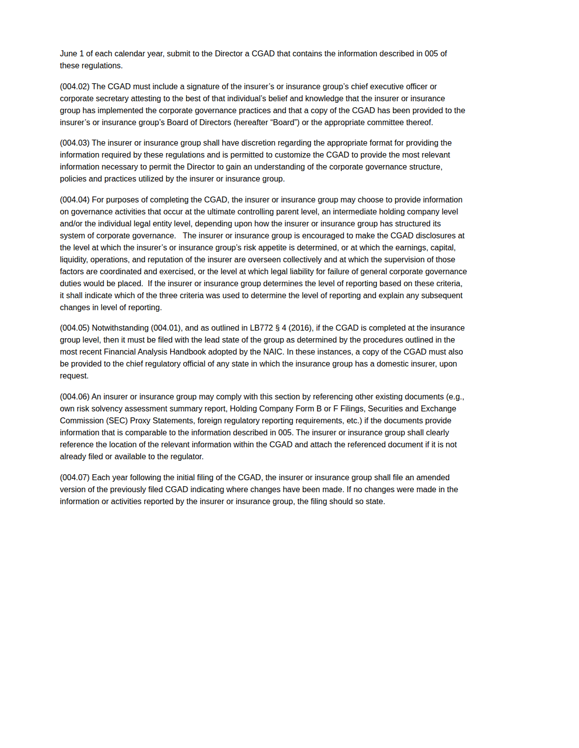June 1 of each calendar year, submit to the Director a CGAD that contains the information described in 005 of these regulations.
(004.02) The CGAD must include a signature of the insurer’s or insurance group’s chief executive officer or corporate secretary attesting to the best of that individual’s belief and knowledge that the insurer or insurance group has implemented the corporate governance practices and that a copy of the CGAD has been provided to the insurer’s or insurance group’s Board of Directors (hereafter “Board”) or the appropriate committee thereof.
(004.03) The insurer or insurance group shall have discretion regarding the appropriate format for providing the information required by these regulations and is permitted to customize the CGAD to provide the most relevant information necessary to permit the Director to gain an understanding of the corporate governance structure, policies and practices utilized by the insurer or insurance group.
(004.04) For purposes of completing the CGAD, the insurer or insurance group may choose to provide information on governance activities that occur at the ultimate controlling parent level, an intermediate holding company level and/or the individual legal entity level, depending upon how the insurer or insurance group has structured its system of corporate governance. The insurer or insurance group is encouraged to make the CGAD disclosures at the level at which the insurer’s or insurance group’s risk appetite is determined, or at which the earnings, capital, liquidity, operations, and reputation of the insurer are overseen collectively and at which the supervision of those factors are coordinated and exercised, or the level at which legal liability for failure of general corporate governance duties would be placed. If the insurer or insurance group determines the level of reporting based on these criteria, it shall indicate which of the three criteria was used to determine the level of reporting and explain any subsequent changes in level of reporting.
(004.05) Notwithstanding (004.01), and as outlined in LB772 § 4 (2016), if the CGAD is completed at the insurance group level, then it must be filed with the lead state of the group as determined by the procedures outlined in the most recent Financial Analysis Handbook adopted by the NAIC. In these instances, a copy of the CGAD must also be provided to the chief regulatory official of any state in which the insurance group has a domestic insurer, upon request.
(004.06) An insurer or insurance group may comply with this section by referencing other existing documents (e.g., own risk solvency assessment summary report, Holding Company Form B or F Filings, Securities and Exchange Commission (SEC) Proxy Statements, foreign regulatory reporting requirements, etc.) if the documents provide information that is comparable to the information described in 005. The insurer or insurance group shall clearly reference the location of the relevant information within the CGAD and attach the referenced document if it is not already filed or available to the regulator.
(004.07) Each year following the initial filing of the CGAD, the insurer or insurance group shall file an amended version of the previously filed CGAD indicating where changes have been made. If no changes were made in the information or activities reported by the insurer or insurance group, the filing should so state.